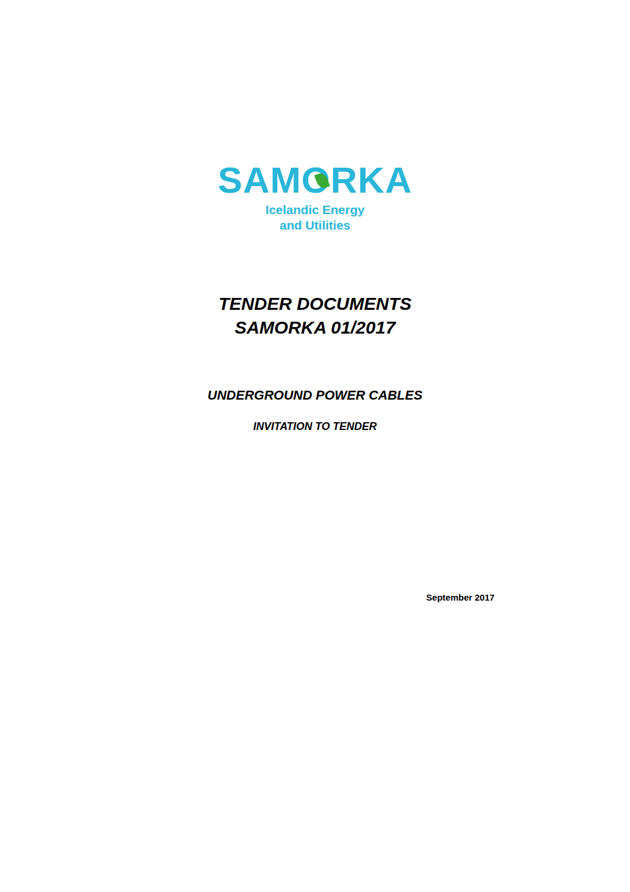SAMORKA
Icelandic Energy
and Utilities
TENDER DOCUMENTS
SAMORKA 01/2017
UNDERGROUND POWER CABLES
INVITATION TO TENDER
September 2017